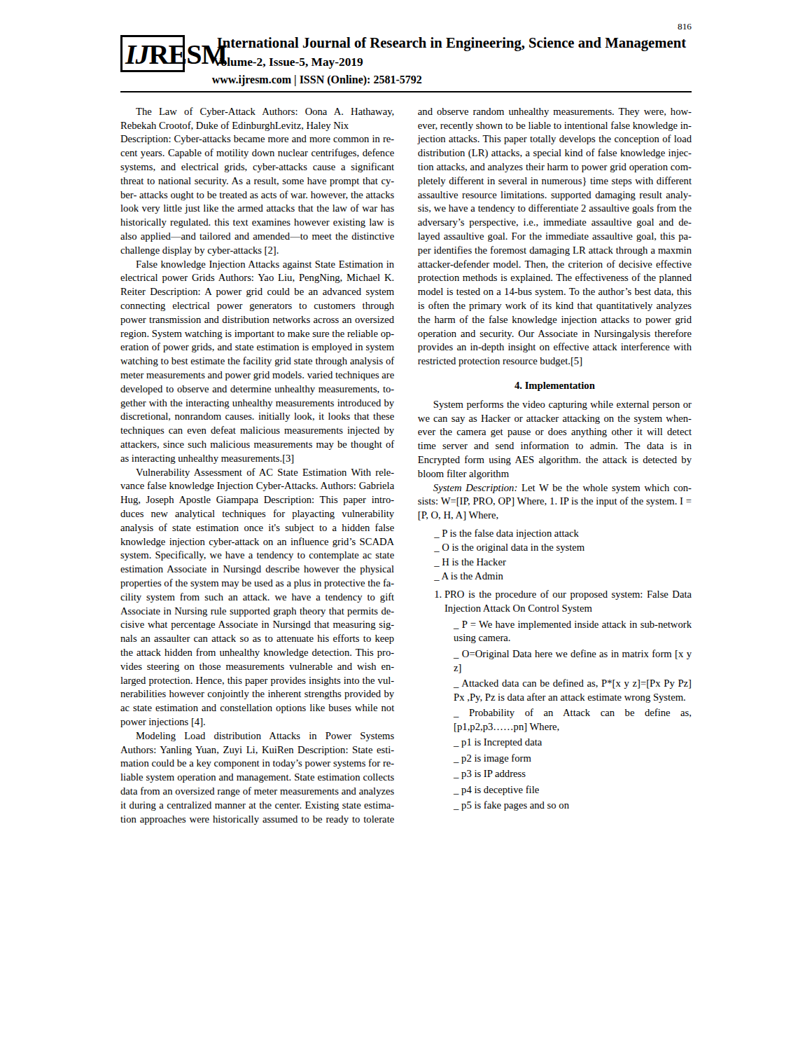816
IJRESM
International Journal of Research in Engineering, Science and Management
Volume-2, Issue-5, May-2019
www.ijresm.com | ISSN (Online): 2581-5792
The Law of Cyber-Attack Authors: Oona A. Hathaway, Rebekah Crootof, Duke of EdinburghLevitz, Haley Nix
Description: Cyber-attacks became more and more common in recent years. Capable of motility down nuclear centrifuges, defence systems, and electrical grids, cyber-attacks cause a significant threat to national security. As a result, some have prompt that cyber- attacks ought to be treated as acts of war. however, the attacks look very little just like the armed attacks that the law of war has historically regulated. this text examines however existing law is also applied—and tailored and amended—to meet the distinctive challenge display by cyber-attacks [2].
False knowledge Injection Attacks against State Estimation in electrical power Grids Authors: Yao Liu, PengNing, Michael K. Reiter Description: A power grid could be an advanced system connecting electrical power generators to customers through power transmission and distribution networks across an oversized region. System watching is important to make sure the reliable operation of power grids, and state estimation is employed in system watching to best estimate the facility grid state through analysis of meter measurements and power grid models. varied techniques are developed to observe and determine unhealthy measurements, together with the interacting unhealthy measurements introduced by discretional, nonrandom causes. initially look, it looks that these techniques can even defeat malicious measurements injected by attackers, since such malicious measurements may be thought of as interacting unhealthy measurements.[3]
Vulnerability Assessment of AC State Estimation With relevance false knowledge Injection Cyber-Attacks. Authors: Gabriela Hug, Joseph Apostle Giampapa Description: This paper introduces new analytical techniques for playacting vulnerability analysis of state estimation once it's subject to a hidden false knowledge injection cyber-attack on an influence grid’s SCADA system. Specifically, we have a tendency to contemplate ac state estimation Associate in Nursingd describe however the physical properties of the system may be used as a plus in protective the facility system from such an attack. we have a tendency to gift Associate in Nursing rule supported graph theory that permits decisive what percentage Associate in Nursingd that measuring signals an assaulter can attack so as to attenuate his efforts to keep the attack hidden from unhealthy knowledge detection. This provides steering on those measurements vulnerable and wish enlarged protection. Hence, this paper provides insights into the vulnerabilities however conjointly the inherent strengths provided by ac state estimation and constellation options like buses while not power injections [4].
Modeling Load distribution Attacks in Power Systems Authors: Yanling Yuan, Zuyi Li, KuiRen Description: State estimation could be a key component in today’s power systems for reliable system operation and management. State estimation collects data from an oversized range of meter measurements and analyzes it during a centralized manner at the center. Existing state estimation approaches were historically assumed to be ready to tolerate and observe random unhealthy measurements. They were, however, recently shown to be liable to intentional false knowledge injection attacks. This paper totally develops the conception of load distribution (LR) attacks, a special kind of false knowledge injection attacks, and analyzes their harm to power grid operation completely different in several in numerous} time steps with different assaultive resource limitations. supported damaging result analysis, we have a tendency to differentiate 2 assaultive goals from the adversary’s perspective, i.e., immediate assaultive goal and delayed assaultive goal. For the immediate assaultive goal, this paper identifies the foremost damaging LR attack through a maxmin attacker-defender model. Then, the criterion of decisive effective protection methods is explained. The effectiveness of the planned model is tested on a 14-bus system. To the author’s best data, this is often the primary work of its kind that quantitatively analyzes the harm of the false knowledge injection attacks to power grid operation and security. Our Associate in Nursingalysis therefore provides an in-depth insight on effective attack interference with restricted protection resource budget.[5]
4. Implementation
System performs the video capturing while external person or we can say as Hacker or attacker attacking on the system whenever the camera get pause or does anything other it will detect time server and send information to admin. The data is in Encrypted form using AES algorithm. the attack is detected by bloom filter algorithm
System Description: Let W be the whole system which consists: W=[IP, PRO, OP] Where, 1. IP is the input of the system. I = [P, O, H, A] Where,
_ P is the false data injection attack
_ O is the original data in the system
_ H is the Hacker
_ A is the Admin
PRO is the procedure of our proposed system: False Data Injection Attack On Control System
_ P = We have implemented inside attack in sub-network using camera.
_ O=Original Data here we define as in matrix form [x y z]
_ Attacked data can be defined as, P*[x y z]=[Px Py Pz] Px ,Py, Pz is data after an attack estimate wrong System.
_ Probability of an Attack can be define as, [p1,p2,p3……pn] Where,
_ p1 is Increpted data
_ p2 is image form
_ p3 is IP address
_ p4 is deceptive file
_ p5 is fake pages and so on